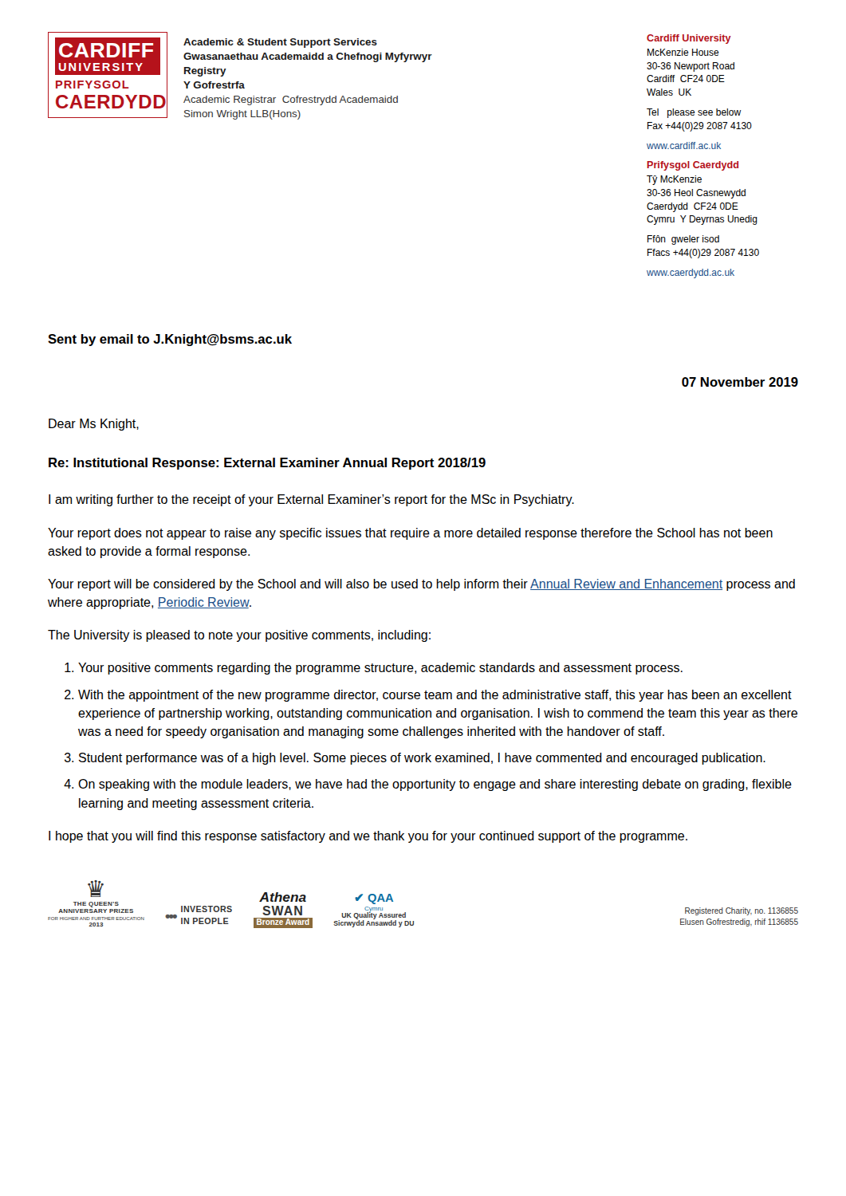CARDIFFUNIVERSITY
PRIFYSGOLCAERDYDD
Academic & Student Support Services
Gwasanaethau Academaidd a Chefnogi Myfyrwyr
Registry
Y Gofrestrfa
Academic Registrar Cofrestrydd Academaidd
Simon Wright LLB(Hons)
Cardiff University
McKenzie House
30-36 Newport Road
Cardiff CF24 0DE
Wales UK
Tel please see below
Fax +44(0)29 2087 4130
www.cardiff.ac.uk
Prifysgol Caerdydd
Tŷ McKenzie
30-36 Heol Casnewydd
Caerdydd CF24 0DE
Cymru Y Deyrnas Unedig
Ffôn gweler isod
Ffacs +44(0)29 2087 4130
www.caerdydd.ac.uk
Sent by email to J.Knight@bsms.ac.uk
07 November 2019
Dear Ms Knight,
Re: Institutional Response: External Examiner Annual Report 2018/19
I am writing further to the receipt of your External Examiner’s report for the MSc in Psychiatry.
Your report does not appear to raise any specific issues that require a more detailed response therefore the School has not been asked to provide a formal response.
Your report will be considered by the School and will also be used to help inform their Annual Review and Enhancement process and where appropriate, Periodic Review.
The University is pleased to note your positive comments, including:
Your positive comments regarding the programme structure, academic standards and assessment process.
With the appointment of the new programme director, course team and the administrative staff, this year has been an excellent experience of partnership working, outstanding communication and organisation. I wish to commend the team this year as there was a need for speedy organisation and managing some challenges inherited with the handover of staff.
Student performance was of a high level. Some pieces of work examined, I have commented and encouraged publication.
On speaking with the module leaders, we have had the opportunity to engage and share interesting debate on grading, flexible learning and meeting assessment criteria.
I hope that you will find this response satisfactory and we thank you for your continued support of the programme.
♛
The Queen’s
Anniversary Prizes
For Higher and Further Education
2013
••• INVESTORS
IN PEOPLE
Athena
SWAN
Bronze Award
✔ QAA
Cymru
UK Quality Assured
Sicrwydd Ansawdd y DU
Registered Charity, no. 1136855
Elusen Gofrestredig, rhif 1136855